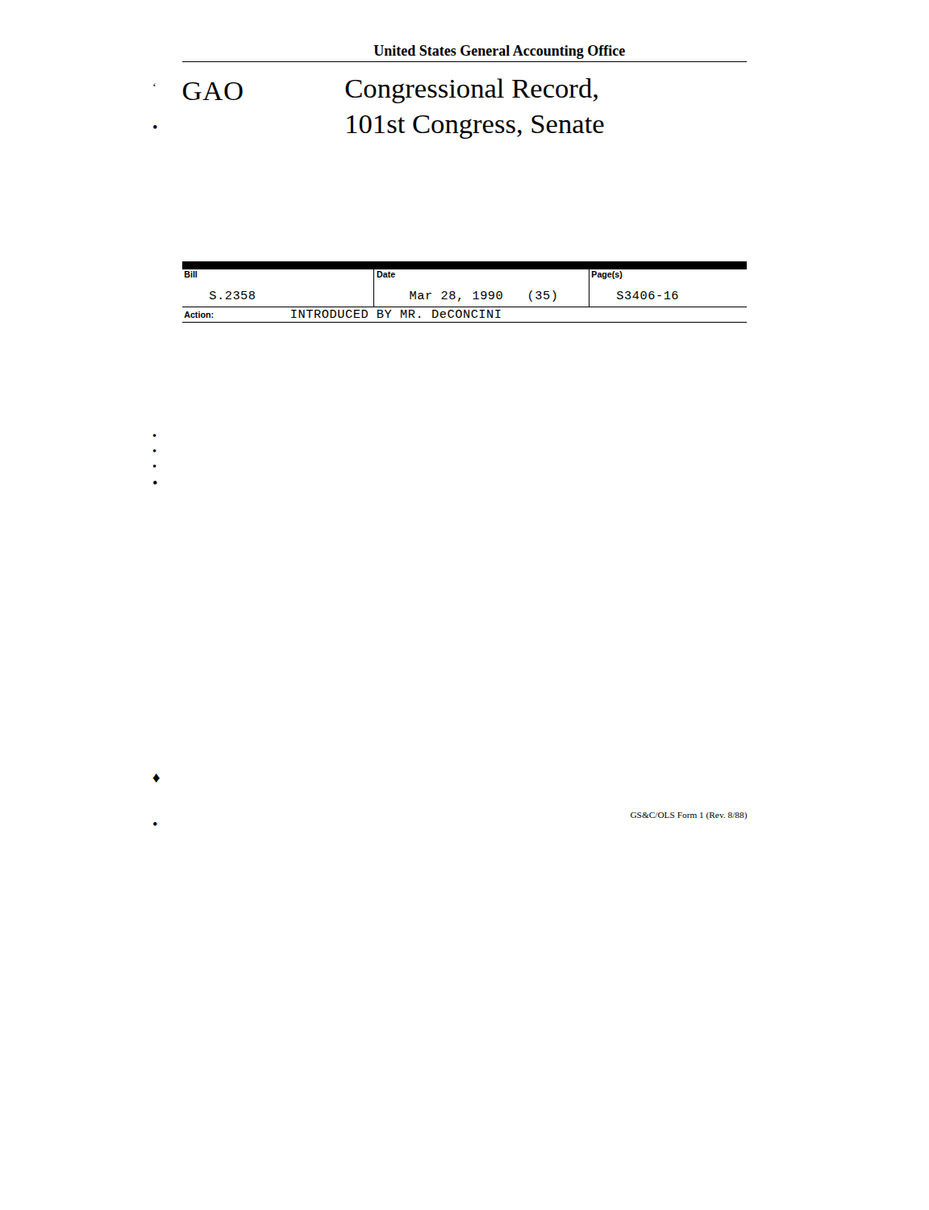‘ • • • • • ♦ •
United States General Accounting Office
GAO
Congressional Record, 101st Congress, Senate
| Bill S.2358 | Date Mar 28, 1990 (35) | Page(s) S3406-16 |
| Action: INTRODUCED BY MR. DeCONCINI |
GS&C/OLS Form 1 (Rev. 8/88)